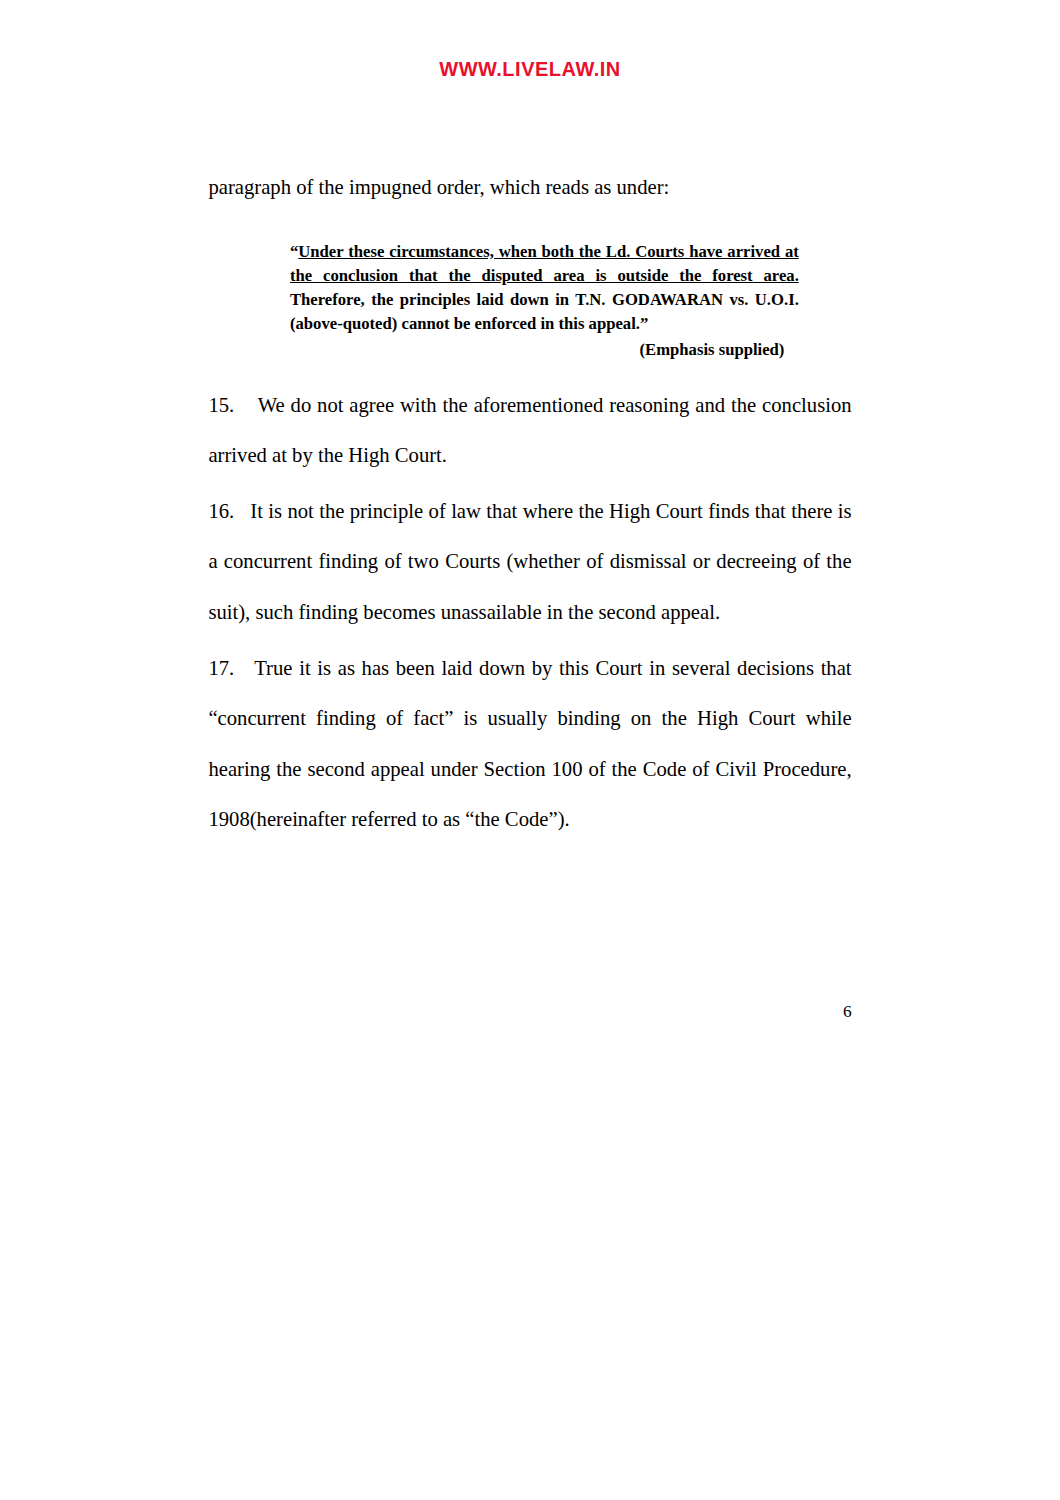WWW.LIVELAW.IN
paragraph of the impugned order, which reads as under:
“Under these circumstances, when both the Ld. Courts have arrived at the conclusion that the disputed area is outside the forest area. Therefore, the principles laid down in T.N. GODAWARAN vs. U.O.I. (above-quoted) cannot be enforced in this appeal.” (Emphasis supplied)
15. We do not agree with the aforementioned reasoning and the conclusion arrived at by the High Court.
16. It is not the principle of law that where the High Court finds that there is a concurrent finding of two Courts (whether of dismissal or decreeing of the suit), such finding becomes unassailable in the second appeal.
17. True it is as has been laid down by this Court in several decisions that “concurrent finding of fact” is usually binding on the High Court while hearing the second appeal under Section 100 of the Code of Civil Procedure, 1908(hereinafter referred to as “the Code”).
6